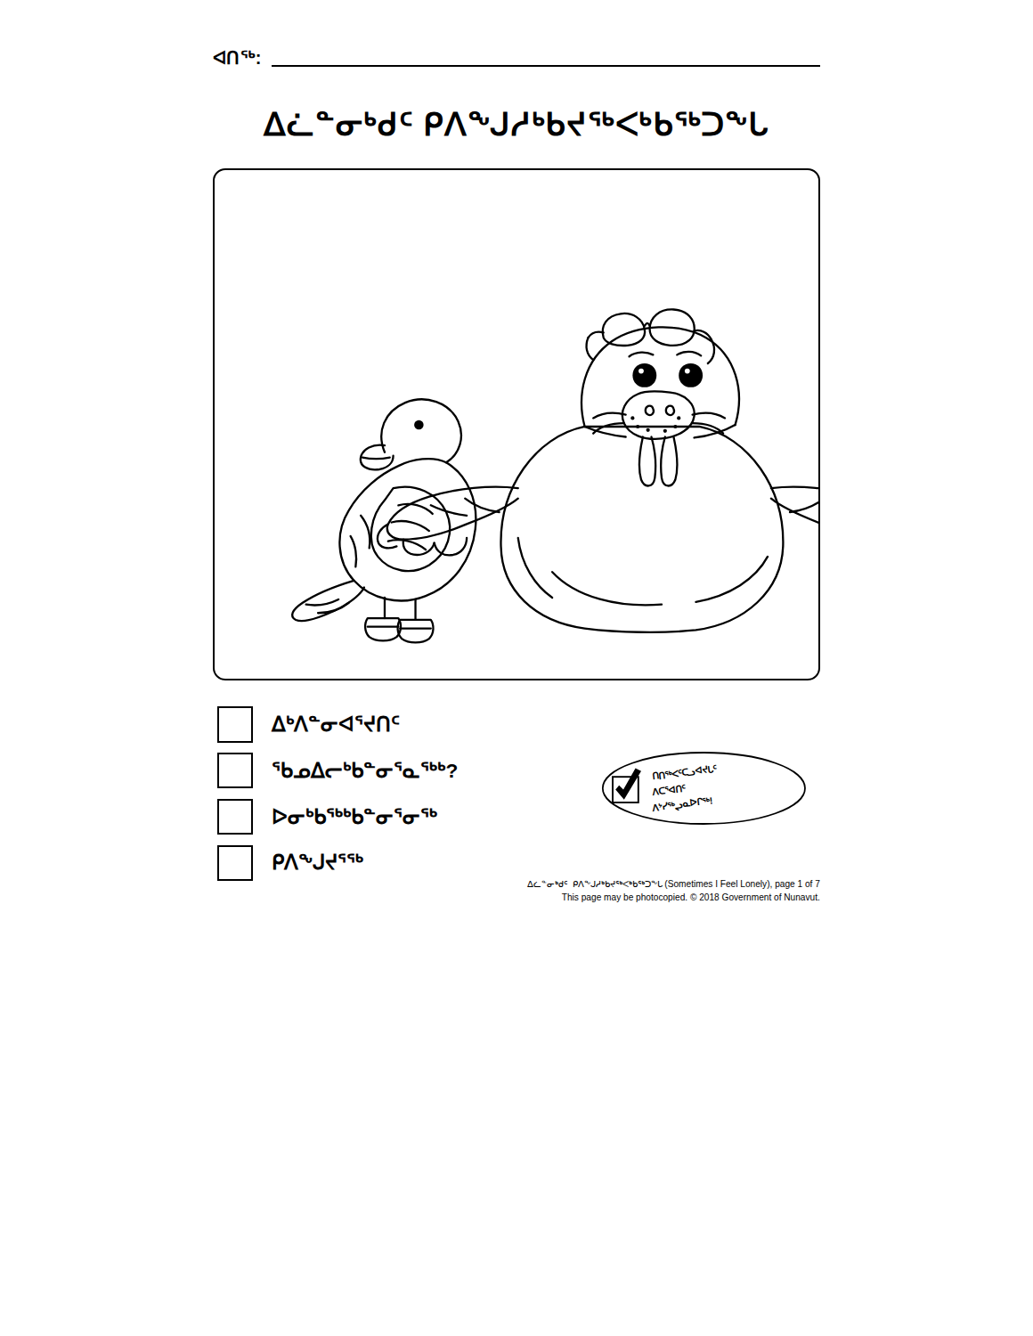ᐊᑎᖅ:
ᐃᓛᓐᓂᒃᑯᑦ ᑭᐱᖕᒍᓱᒃᑲᔪᖅᐸᒃᑲᖅᑐᖕᒐ
ᐃᒃᐱᓐᓂᐊᕐᔪᑎᑦ
ᖃᓄᐃᓕᒃᑲᓐᓂᕐᓇᖅᒃ?
ᐅᓂᒃᑲᖅᒃᑲᓐᓂᕐᓂᖅ
ᑭᐱᖕᒍᔪᕐᖅ
ᑎᑎᖅᐸᑦᑕᓗᐊᔪᒐᑦ ᐱᑕᕐᐊᑎᑦ ᐱᔾᓯᖅᖢᓇᐅᒋᖅ!
ᐃᓛᓐᓂᒃᑯᑦ ᑭᐱᖕᒍᓱᒃᑲᔪᖅᐸᒃᑲᖅᑐᖕᒐ (Sometimes I Feel Lonely), page 1 of 7
This page may be photocopied. © 2018 Government of Nunavut.